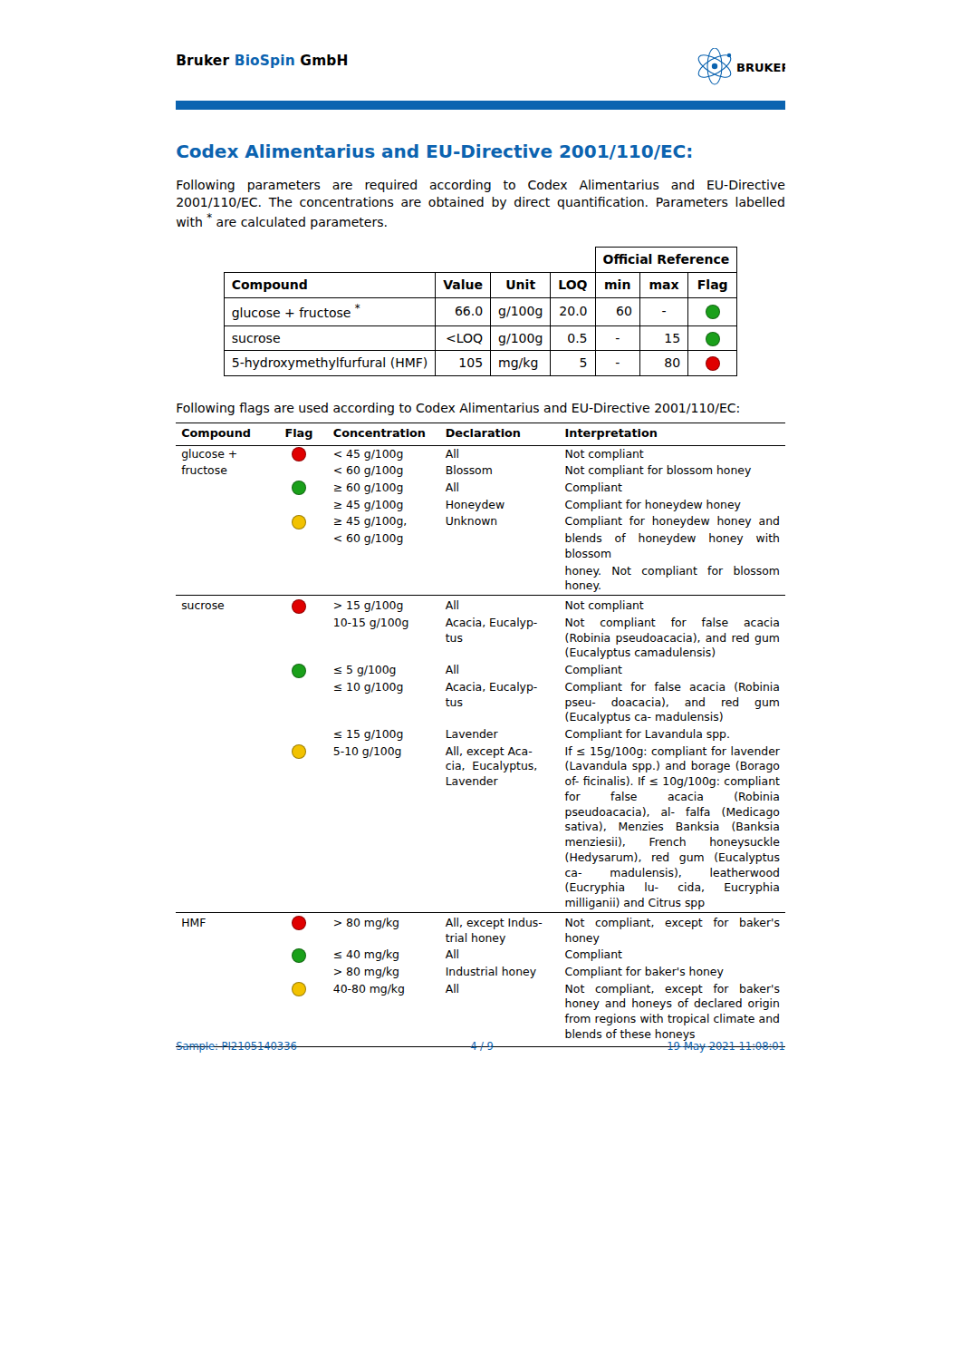Bruker BioSpin GmbH
BRUKER
Codex Alimentarius and EU-Directive 2001/110/EC:
Following parameters are required according to Codex Alimentarius and EU-Directive 2001/110/EC. The concentrations are obtained by direct quantification. Parameters labelled with * are calculated parameters.
| | | | | Official Reference |
| --- | --- | --- | --- | --- |
| Compound | Value | Unit | LOQ | min | max | Flag |
| glucose + fructose * | 66.0 | g/100g | 20.0 | 60 | - | |
| sucrose | <LOQ | g/100g | 0.5 | - | 15 | |
| 5-hydroxymethylfurfural (HMF) | 105 | mg/kg | 5 | - | 80 | |
Following flags are used according to Codex Alimentarius and EU-Directive 2001/110/EC:
| Compound | Flag | Concentration | Declaration | Interpretation |
| --- | --- | --- | --- | --- |
| glucose + | | < 45 g/100g | All | Not compliant |
| fructose | | < 60 g/100g | Blossom | Not compliant for blossom honey |
| | | ≥ 60 g/100g | All | Compliant |
| | | ≥ 45 g/100g | Honeydew | Compliant for honeydew honey |
| | | ≥ 45 g/100g, | Unknown | Compliant for honeydew honey and |
| | | < 60 g/100g | | blends of honeydew honey with blossom |
| | | | | honey. Not compliant for blossom honey. |
| sucrose | | > 15 g/100g | All | Not compliant |
| | | 10-15 g/100g | Acacia, Eucalyp- tus | Not compliant for false acacia (Robinia pseudoacacia), and red gum (Eucalyptus camadulensis) |
| | | ≤ 5 g/100g | All | Compliant |
| | | ≤ 10 g/100g | Acacia, Eucalyp- tus | Compliant for false acacia (Robinia pseu- doacacia), and red gum (Eucalyptus ca- madulensis) |
| | | ≤ 15 g/100g | Lavender | Compliant for Lavandula spp. |
| | | 5-10 g/100g | All, except Aca- cia, Eucalyptus, Lavender | If ≤ 15g/100g: compliant for lavender (Lavandula spp.) and borage (Borago of- ficinalis). If ≤ 10g/100g: compliant for false acacia (Robinia pseudoacacia), al- falfa (Medicago sativa), Menzies Banksia (Banksia menziesii), French honeysuckle (Hedysarum), red gum (Eucalyptus ca- madulensis), leatherwood (Eucryphia lu- cida, Eucryphia milliganii) and Citrus spp |
| HMF | | > 80 mg/kg | All, except Indus- trial honey | Not compliant, except for baker's honey |
| | | ≤ 40 mg/kg | All | Compliant |
| | | > 80 mg/kg | Industrial honey | Compliant for baker's honey |
| | | 40-80 mg/kg | All | Not compliant, except for baker's honey and honeys of declared origin from regions with tropical climate and blends of these honeys |
Sample: PI2105140336
4 / 9
19-May-2021 11:08:01